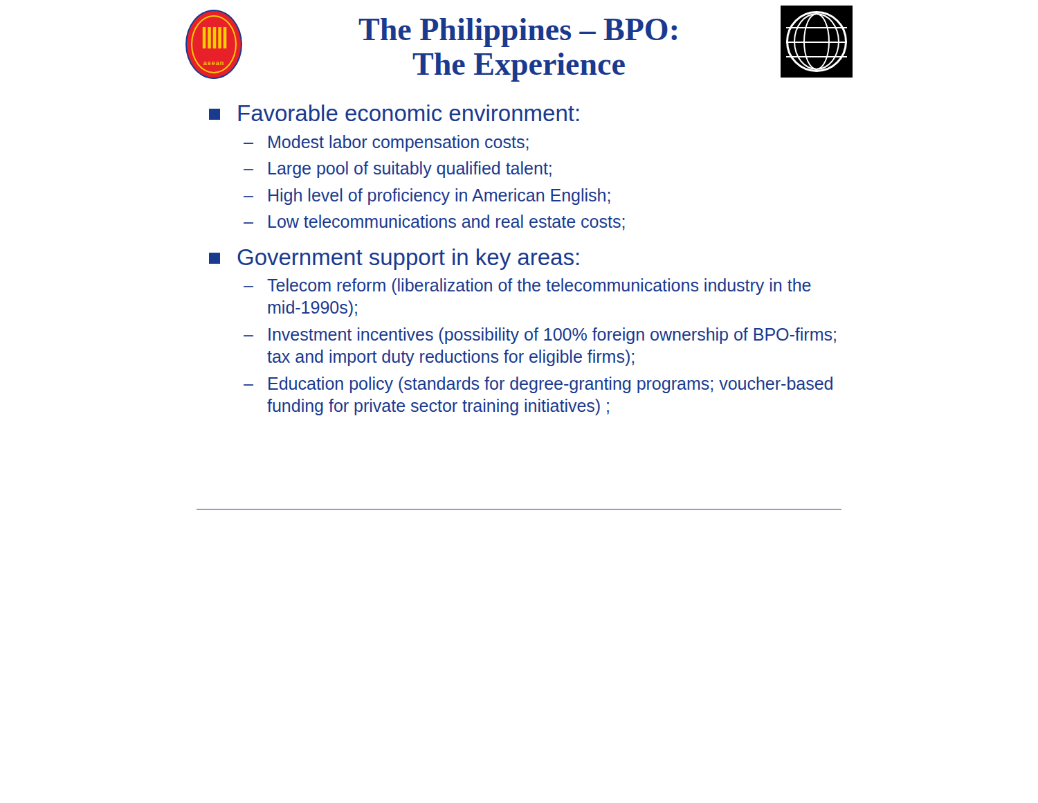|||||
asean
The Philippines – BPO:
The Experience
Favorable economic environment:
Modest labor compensation costs;
Large pool of suitably qualified talent;
High level of proficiency in American English;
Low telecommunications and real estate costs;
Government support in key areas:
Telecom reform (liberalization of the telecommunications industry in the mid-1990s);
Investment incentives (possibility of 100% foreign ownership of BPO-firms; tax and import duty reductions for eligible firms);
Education policy (standards for degree-granting programs; voucher-based funding for private sector training initiatives) ;